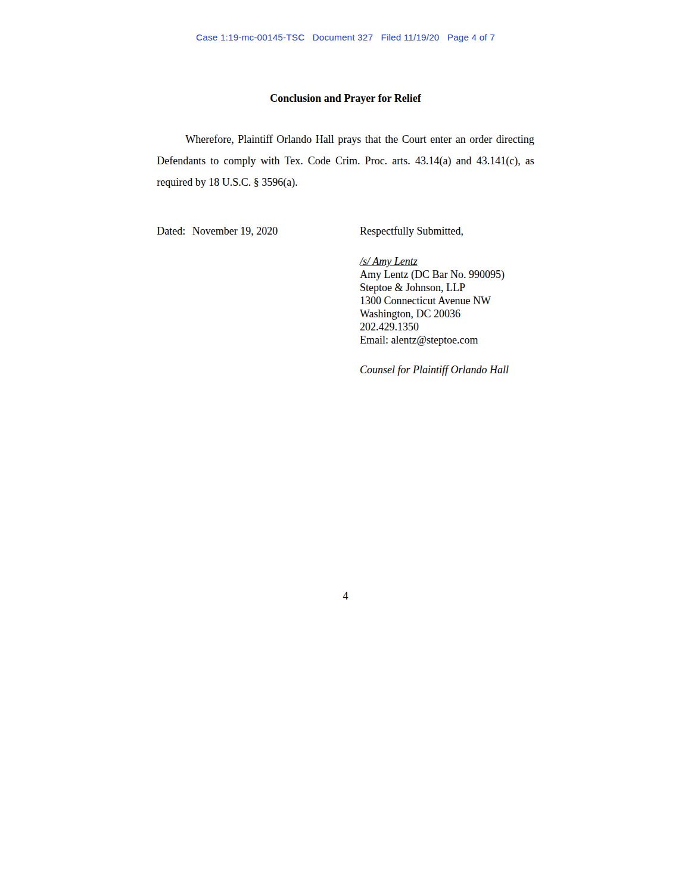Case 1:19-mc-00145-TSC Document 327 Filed 11/19/20 Page 4 of 7
Conclusion and Prayer for Relief
Wherefore, Plaintiff Orlando Hall prays that the Court enter an order directing Defendants to comply with Tex. Code Crim. Proc. arts. 43.14(a) and 43.141(c), as required by 18 U.S.C. § 3596(a).
| Dated: November 19, 2020 | Respectfully Submitted, /s/ Amy Lentz Amy Lentz (DC Bar No. 990095) Steptoe & Johnson, LLP 1300 Connecticut Avenue NW Washington, DC 20036 202.429.1350 Email: alentz@steptoe.com Counsel for Plaintiff Orlando Hall |
4